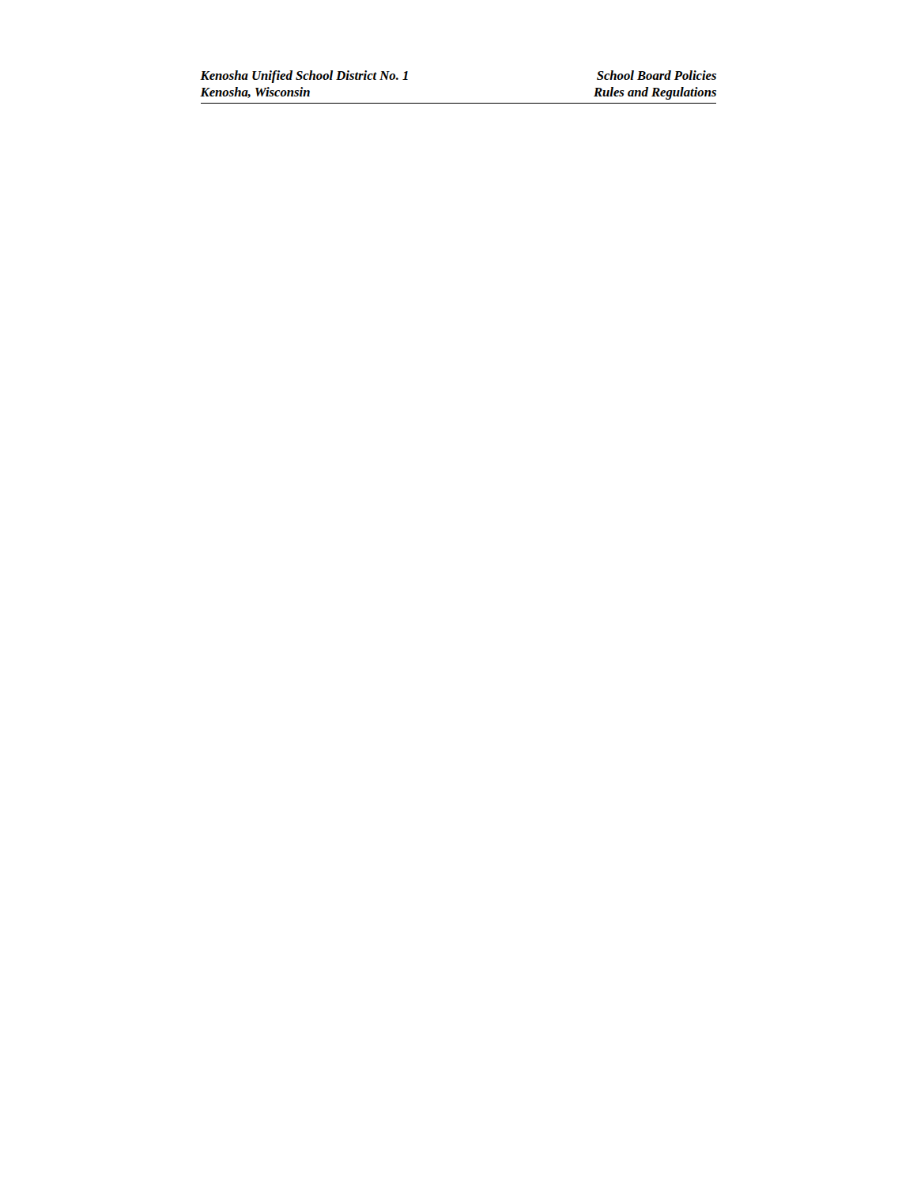| Kenosha Unified School District No. 1 | School Board Policies |
| Kenosha, Wisconsin | Rules and Regulations |